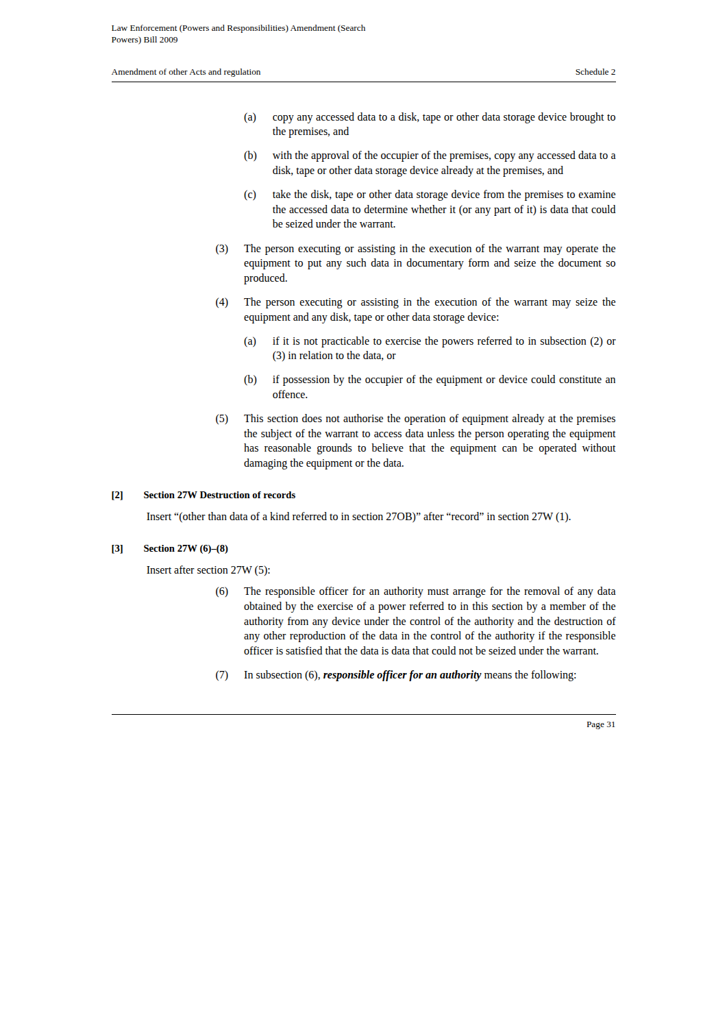Law Enforcement (Powers and Responsibilities) Amendment (Search
Powers) Bill 2009
Amendment of other Acts and regulation Schedule 2
(a) copy any accessed data to a disk, tape or other data storage device brought to the premises, and
(b) with the approval of the occupier of the premises, copy any accessed data to a disk, tape or other data storage device already at the premises, and
(c) take the disk, tape or other data storage device from the premises to examine the accessed data to determine whether it (or any part of it) is data that could be seized under the warrant.
(3) The person executing or assisting in the execution of the warrant may operate the equipment to put any such data in documentary form and seize the document so produced.
(4) The person executing or assisting in the execution of the warrant may seize the equipment and any disk, tape or other data storage device:
(a) if it is not practicable to exercise the powers referred to in subsection (2) or (3) in relation to the data, or
(b) if possession by the occupier of the equipment or device could constitute an offence.
(5) This section does not authorise the operation of equipment already at the premises the subject of the warrant to access data unless the person operating the equipment has reasonable grounds to believe that the equipment can be operated without damaging the equipment or the data.
[2] Section 27W Destruction of records
Insert “(other than data of a kind referred to in section 27OB)” after “record” in section 27W (1).
[3] Section 27W (6)–(8)
Insert after section 27W (5):
(6) The responsible officer for an authority must arrange for the removal of any data obtained by the exercise of a power referred to in this section by a member of the authority from any device under the control of the authority and the destruction of any other reproduction of the data in the control of the authority if the responsible officer is satisfied that the data is data that could not be seized under the warrant.
(7) In subsection (6), responsible officer for an authority means the following:
Page 31